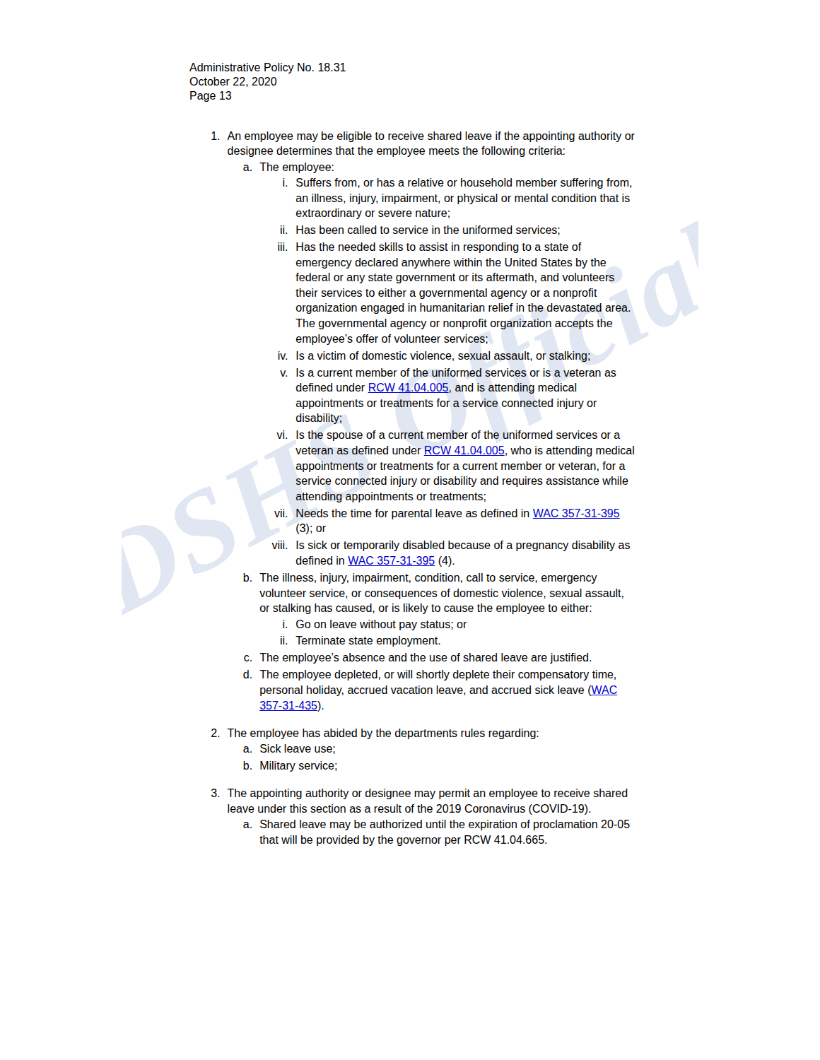DSHS Official
Administrative Policy No. 18.31
October 22, 2020
Page 13
An employee may be eligible to receive shared leave if the appointing authority or designee determines that the employee meets the following criteria:
The employee:
Suffers from, or has a relative or household member suffering from, an illness, injury, impairment, or physical or mental condition that is extraordinary or severe nature;
Has been called to service in the uniformed services;
Has the needed skills to assist in responding to a state of emergency declared anywhere within the United States by the federal or any state government or its aftermath, and volunteers their services to either a governmental agency or a nonprofit organization engaged in humanitarian relief in the devastated area. The governmental agency or nonprofit organization accepts the employee’s offer of volunteer services;
Is a victim of domestic violence, sexual assault, or stalking;
Is a current member of the uniformed services or is a veteran as defined under RCW 41.04.005, and is attending medical appointments or treatments for a service connected injury or disability;
Is the spouse of a current member of the uniformed services or a veteran as defined under RCW 41.04.005, who is attending medical appointments or treatments for a current member or veteran, for a service connected injury or disability and requires assistance while attending appointments or treatments;
Needs the time for parental leave as defined in WAC 357-31-395 (3); or
Is sick or temporarily disabled because of a pregnancy disability as defined in WAC 357-31-395 (4).
The illness, injury, impairment, condition, call to service, emergency volunteer service, or consequences of domestic violence, sexual assault, or stalking has caused, or is likely to cause the employee to either:
Go on leave without pay status; or
Terminate state employment.
The employee’s absence and the use of shared leave are justified.
The employee depleted, or will shortly deplete their compensatory time, personal holiday, accrued vacation leave, and accrued sick leave (WAC 357-31-435).
The employee has abided by the departments rules regarding:
Sick leave use;
Military service;
The appointing authority or designee may permit an employee to receive shared leave under this section as a result of the 2019 Coronavirus (COVID-19).
Shared leave may be authorized until the expiration of proclamation 20-05 that will be provided by the governor per RCW 41.04.665.